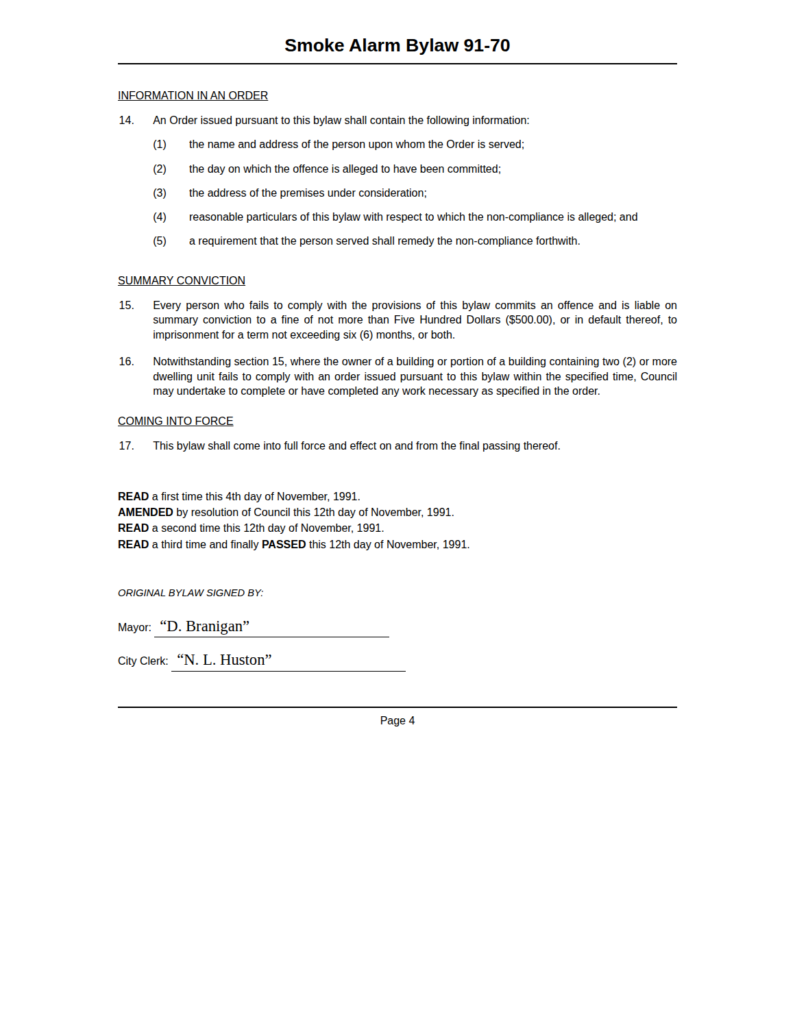Smoke Alarm Bylaw 91-70
INFORMATION IN AN ORDER
14.
An Order issued pursuant to this bylaw shall contain the following information:
(1) the name and address of the person upon whom the Order is served;
(2) the day on which the offence is alleged to have been committed;
(3) the address of the premises under consideration;
(4) reasonable particulars of this bylaw with respect to which the non-compliance is alleged; and
(5) a requirement that the person served shall remedy the non-compliance forthwith.
SUMMARY CONVICTION
15.
Every person who fails to comply with the provisions of this bylaw commits an offence and is liable on summary conviction to a fine of not more than Five Hundred Dollars ($500.00), or in default thereof, to imprisonment for a term not exceeding six (6) months, or both.
16.
Notwithstanding section 15, where the owner of a building or portion of a building containing two (2) or more dwelling unit fails to comply with an order issued pursuant to this bylaw within the specified time, Council may undertake to complete or have completed any work necessary as specified in the order.
COMING INTO FORCE
17.
This bylaw shall come into full force and effect on and from the final passing thereof.
READ a first time this 4th day of November, 1991.
AMENDED by resolution of Council this 12th day of November, 1991.
READ a second time this 12th day of November, 1991.
READ a third time and finally PASSED this 12th day of November, 1991.
ORIGINAL BYLAW SIGNED BY:
Mayor: “D. Branigan”
City Clerk: “N. L. Huston”
Page 4